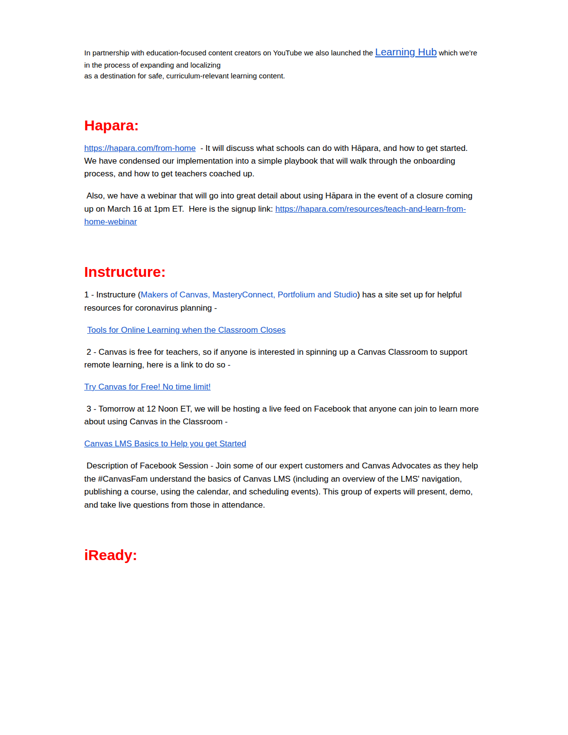In partnership with education-focused content creators on YouTube we also launched the Learning Hub which we’re in the process of expanding and localizing
as a destination for safe, curriculum-relevant learning content.
Hapara:
https://hapara.com/from-home - It will discuss what schools can do with Hāpara, and how to get started. We have condensed our implementation into a simple playbook that will walk through the onboarding process, and how to get teachers coached up.
Also, we have a webinar that will go into great detail about using Hāpara in the event of a closure coming up on March 16 at 1pm ET. Here is the signup link: https://hapara.com/resources/teach-and-learn-from-home-webinar
Instructure:
1 - Instructure (Makers of Canvas, MasteryConnect, Portfolium and Studio) has a site set up for helpful resources for coronavirus planning -
Tools for Online Learning when the Classroom Closes
2 - Canvas is free for teachers, so if anyone is interested in spinning up a Canvas Classroom to support remote learning, here is a link to do so -
Try Canvas for Free! No time limit!
3 - Tomorrow at 12 Noon ET, we will be hosting a live feed on Facebook that anyone can join to learn more about using Canvas in the Classroom -
Canvas LMS Basics to Help you get Started
Description of Facebook Session - Join some of our expert customers and Canvas Advocates as they help the #CanvasFam understand the basics of Canvas LMS (including an overview of the LMS' navigation, publishing a course, using the calendar, and scheduling events). This group of experts will present, demo, and take live questions from those in attendance.
iReady: